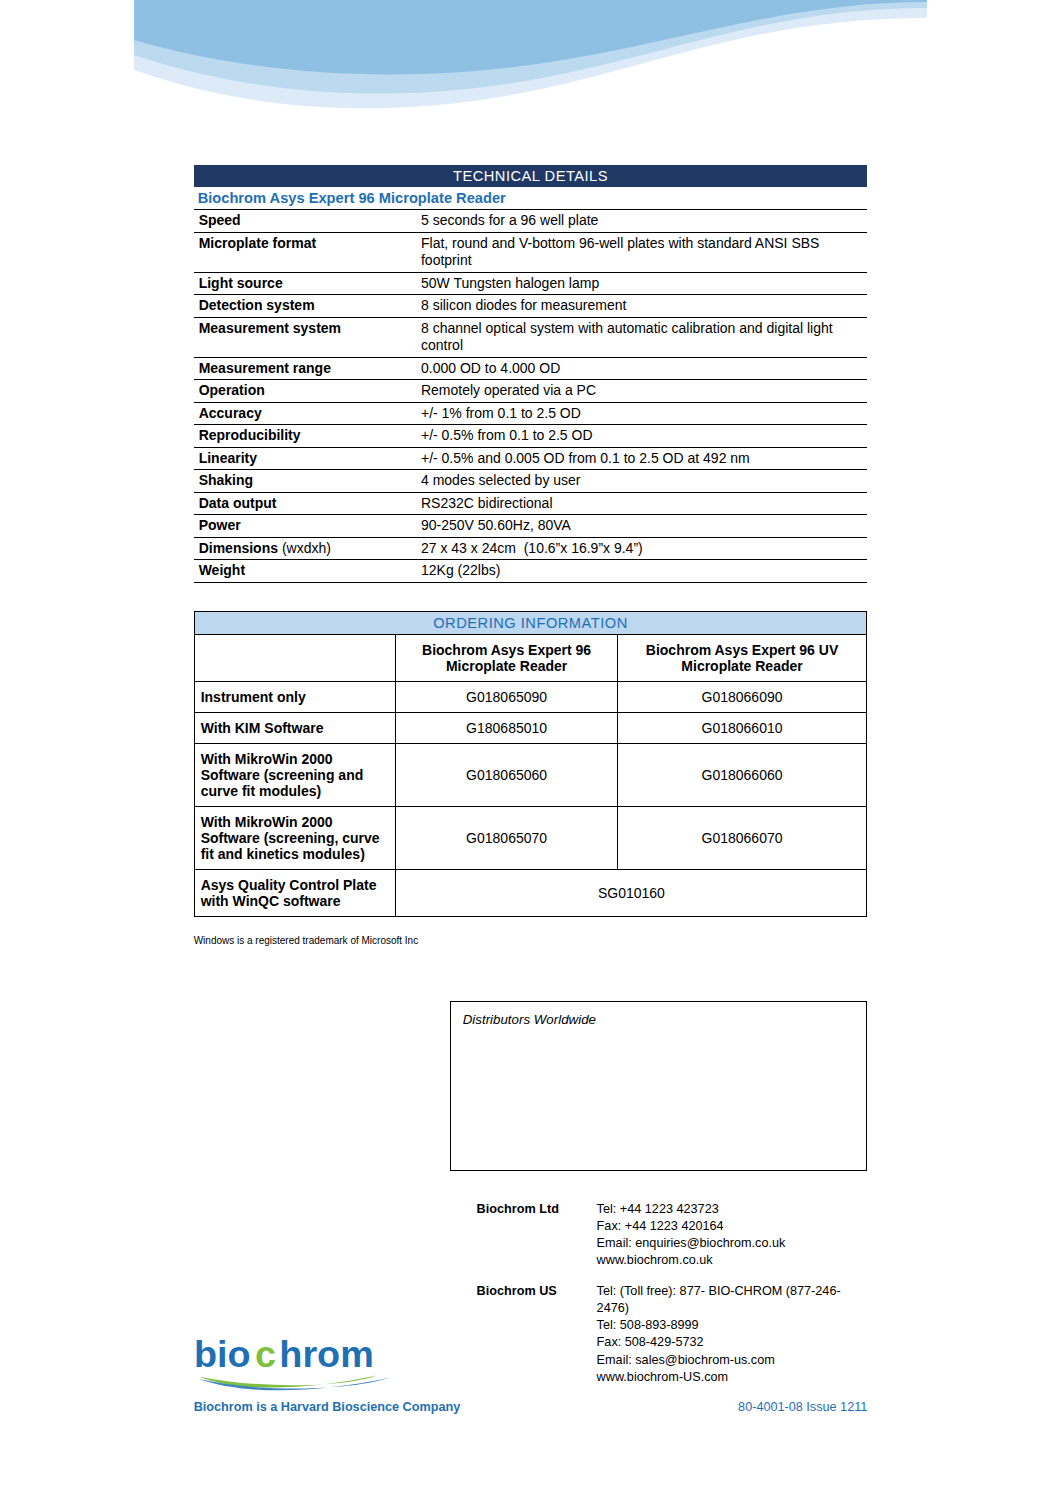TECHNICAL DETAILS
| Biochrom Asys Expert 96 Microplate Reader |
| Speed | 5 seconds for a 96 well plate |
| Microplate format | Flat, round and V-bottom 96-well plates with standard ANSI SBS footprint |
| Light source | 50W Tungsten halogen lamp |
| Detection system | 8 silicon diodes for measurement |
| Measurement system | 8 channel optical system with automatic calibration and digital light control |
| Measurement range | 0.000 OD to 4.000 OD |
| Operation | Remotely operated via a PC |
| Accuracy | +/- 1% from 0.1 to 2.5 OD |
| Reproducibility | +/- 0.5% from 0.1 to 2.5 OD |
| Linearity | +/- 0.5% and 0.005 OD from 0.1 to 2.5 OD at 492 nm |
| Shaking | 4 modes selected by user |
| Data output | RS232C bidirectional |
| Power | 90-250V 50.60Hz, 80VA |
| Dimensions (wxdxh) | 27 x 43 x 24cm (10.6”x 16.9”x 9.4”) |
| Weight | 12Kg (22lbs) |
ORDERING INFORMATION
| | Biochrom Asys Expert 96 Microplate Reader | Biochrom Asys Expert 96 UV Microplate Reader |
| --- | --- | --- |
| Instrument only | G018065090 | G018066090 |
| With KIM Software | G180685010 | G018066010 |
| With MikroWin 2000 Software (screening and curve fit modules) | G018065060 | G018066060 |
| With MikroWin 2000 Software (screening, curve fit and kinetics modules) | G018065070 | G018066070 |
| Asys Quality Control Plate with WinQC software | SG010160 |
Windows is a registered trademark of Microsoft Inc
Distributors Worldwide
bio c hrom
Biochrom Ltd
Tel: +44 1223 423723
Fax: +44 1223 420164
Email: enquiries@biochrom.co.uk
www.biochrom.co.uk
Biochrom US
Tel: (Toll free): 877- BIO-CHROM (877-246-2476)
Tel: 508-893-8999
Fax: 508-429-5732
Email: sales@biochrom-us.com
www.biochrom-US.com
Biochrom is a Harvard Bioscience Company
80-4001-08 Issue 1211